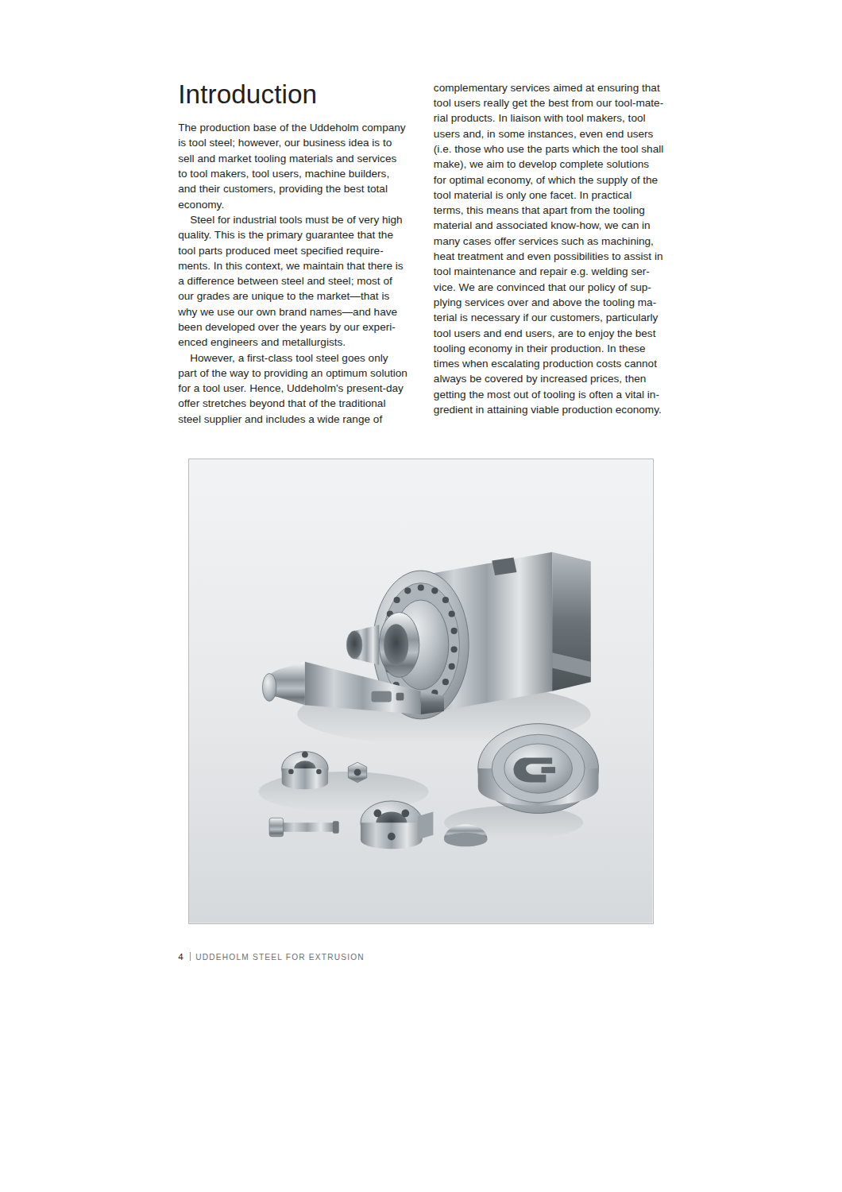Introduction
The production base of the Uddeholm company is tool steel; however, our business idea is to sell and market tooling materials and services to tool makers, tool users, machine builders, and their customers, providing the best total economy.
Steel for industrial tools must be of very high quality. This is the primary guarantee that the tool parts produced meet specified requirements. In this context, we maintain that there is a difference between steel and steel; most of our grades are unique to the market—that is why we use our own brand names—and have been developed over the years by our experienced engineers and metallurgists.
However, a first-class tool steel goes only part of the way to providing an optimum solution for a tool user. Hence, Uddeholm's present-day offer stretches beyond that of the traditional steel supplier and includes a wide range of complementary services aimed at ensuring that tool users really get the best from our tool-material products. In liaison with tool makers, tool users and, in some instances, even end users (i.e. those who use the parts which the tool shall make), we aim to develop complete solutions for optimal economy, of which the supply of the tool material is only one facet. In practical terms, this means that apart from the tooling material and associated know-how, we can in many cases offer services such as machining, heat treatment and even possibilities to assist in tool maintenance and repair e.g. welding service. We are convinced that our policy of supplying services over and above the tooling material is necessary if our customers, particularly tool users and end users, are to enjoy the best tooling economy in their production. In these times when escalating production costs cannot always be covered by increased prices, then getting the most out of tooling is often a vital ingredient in attaining viable production economy.
4 Uddeholm steel for extrusion